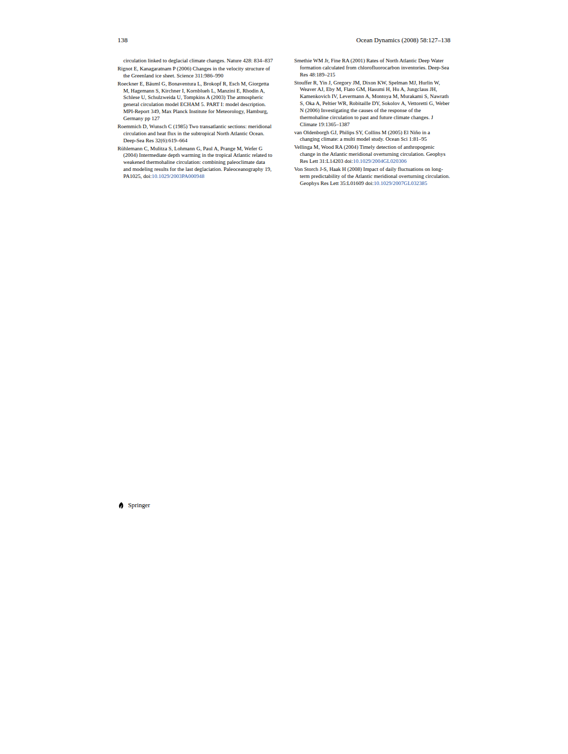138 Ocean Dynamics (2008) 58:127–138
circulation linked to deglacial climate changes. Nature 428: 834–837
Rignot E, Kanagaratnam P (2006) Changes in the velocity structure of the Greenland ice sheet. Science 311:986–990
Roeckner E, Bäuml G, Bonaventura L, Brokopf R, Esch M, Giorgetta M, Hagemann S, Kirchner I, Kornblueh L, Manzini E, Rhodin A, Schlese U, Schulzweida U, Tompkins A (2003) The atmospheric general circulation model ECHAM 5. PART I: model description. MPI-Report 349, Max Planck Institute for Meteorology, Hamburg, Germany pp 127
Roemmich D, Wunsch C (1985) Two transatlantic sections: meridional circulation and heat flux in the subtropical North Atlantic Ocean. Deep-Sea Res 32(6):619–664
Rühlemann C, Mulitza S, Lohmann G, Paul A, Prange M, Wefer G (2004) Intermediate depth warming in the tropical Atlantic related to weakened thermohaline circulation: combining paleoclimate data and modeling results for the last deglaciation. Paleoceanography 19, PA1025, doi:10.1029/2003PA000948
Smethie WM Jr, Fine RA (2001) Rates of North Atlantic Deep Water formation calculated from chlorofluorocarbon inventories. Deep-Sea Res 48:189–215
Stouffer R, Yin J, Gregory JM, Dixon KW, Spelman MJ, Hurlin W, Weaver AJ, Eby M, Flato GM, Hasumi H, Hu A, Jungclaus JH, Kamenkovich IV, Levermann A, Montoya M, Murakami S, Nawrath S, Oka A, Peltier WR, Robitaille DY, Sokolov A, Vettoretti G, Weber N (2006) Investigating the causes of the response of the thermohaline circulation to past and future climate changes. J Climate 19:1365–1387
van Oldenborgh GJ, Philips SY, Collins M (2005) El Niño in a changing climate: a multi model study. Ocean Sci 1:81–95
Vellinga M, Wood RA (2004) Timely detection of anthropogenic change in the Atlantic meridional overturning circulation. Geophys Res Lett 31:L14203 doi:10.1029/2004GL020306
Von Storch J-S, Haak H (2008) Impact of daily fluctuations on long-term predictability of the Atlantic meridional overturning circulation. Geophys Res Lett 35:L01609 doi:10.1029/2007GL032385
Springer